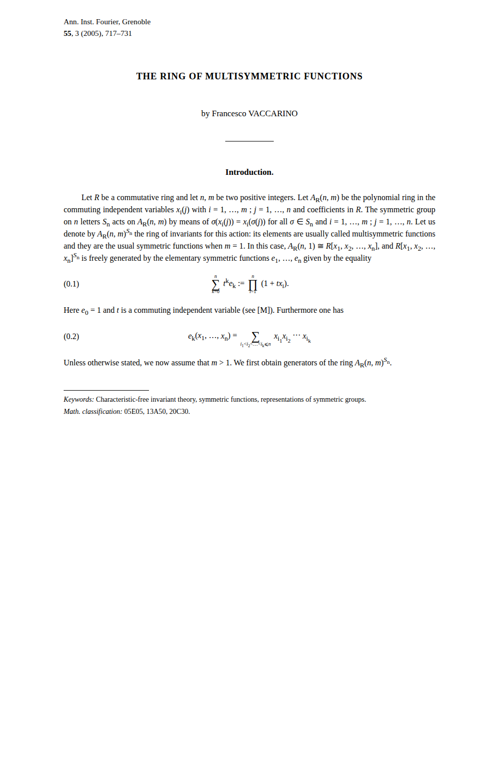Ann. Inst. Fourier, Grenoble
55, 3 (2005), 717–731
THE RING OF MULTISYMMETRIC FUNCTIONS
by Francesco VACCARINO
Introduction.
Let R be a commutative ring and let n, m be two positive integers. Let AR(n, m) be the polynomial ring in the commuting independent variables xi(j) with i = 1, …, m ; j = 1, …, n and coefficients in R. The symmetric group on n letters Sn acts on AR(n, m) by means of σ(xi(j)) = xi(σ(j)) for all σ ∈ Sn and i = 1, …, m ; j = 1, …, n. Let us denote by AR(n, m)Sn the ring of invariants for this action: its elements are usually called multisymmetric functions and they are the usual symmetric functions when m = 1. In this case, AR(n, 1) ≅ R[x1, x2, …, xn], and R[x1, x2, …, xn]Sn is freely generated by the elementary symmetric functions e1, …, en given by the equality
(0.1) n∑k=0 tkek := n∏i=1 (1 + txi).
Here e0 = 1 and t is a commuting independent variable (see [M]). Furthermore one has
(0.2) ek(x1, …, xn) = ∑i1<i2<…<ik⩽n xi1xi2 ··· xik
Unless otherwise stated, we now assume that m > 1. We first obtain generators of the ring AR(n, m)Sn.
Keywords: Characteristic-free invariant theory, symmetric functions, representations of symmetric groups.
Math. classification: 05E05, 13A50, 20C30.